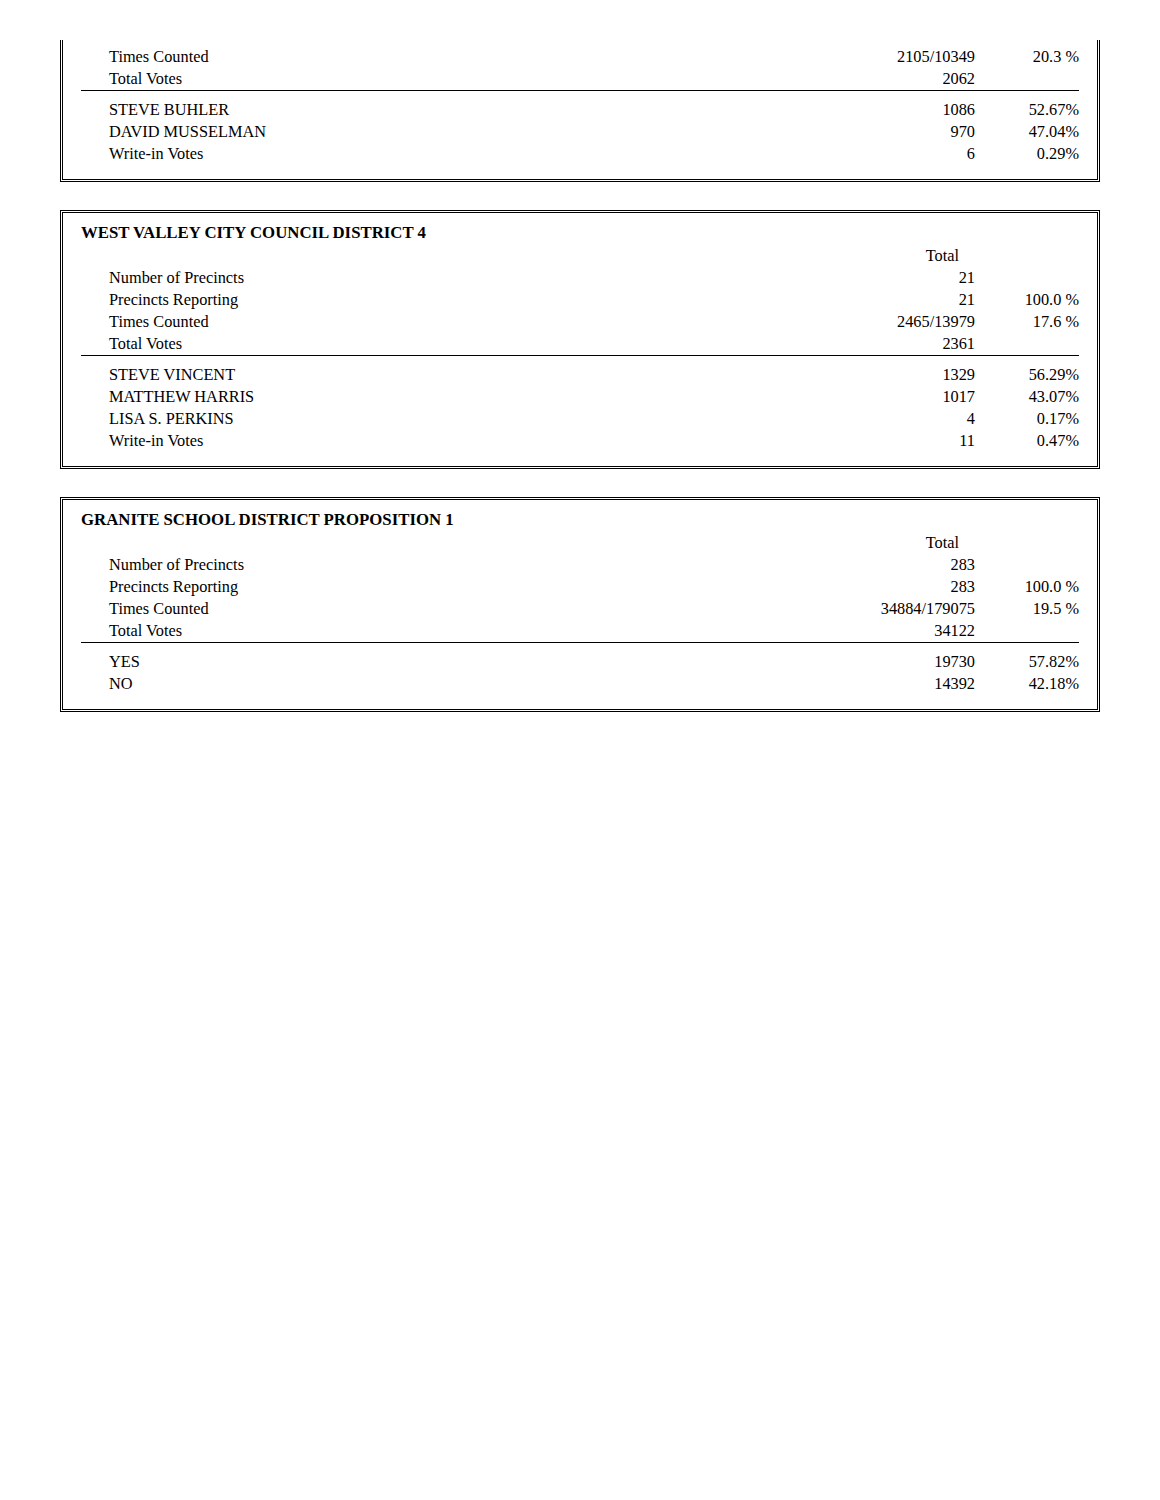| Times Counted | 2105/10349 | 20.3 % |
| Total Votes | 2062 | |
| STEVE BUHLER | 1086 | 52.67% |
| DAVID MUSSELMAN | 970 | 47.04% |
| Write-in Votes | 6 | 0.29% |
WEST VALLEY CITY COUNCIL DISTRICT 4
| | Total | |
| Number of Precincts | 21 | |
| Precincts Reporting | 21 | 100.0 % |
| Times Counted | 2465/13979 | 17.6 % |
| Total Votes | 2361 | |
| STEVE VINCENT | 1329 | 56.29% |
| MATTHEW HARRIS | 1017 | 43.07% |
| LISA S. PERKINS | 4 | 0.17% |
| Write-in Votes | 11 | 0.47% |
GRANITE SCHOOL DISTRICT PROPOSITION 1
| | Total | |
| Number of Precincts | 283 | |
| Precincts Reporting | 283 | 100.0 % |
| Times Counted | 34884/179075 | 19.5 % |
| Total Votes | 34122 | |
| YES | 19730 | 57.82% |
| NO | 14392 | 42.18% |